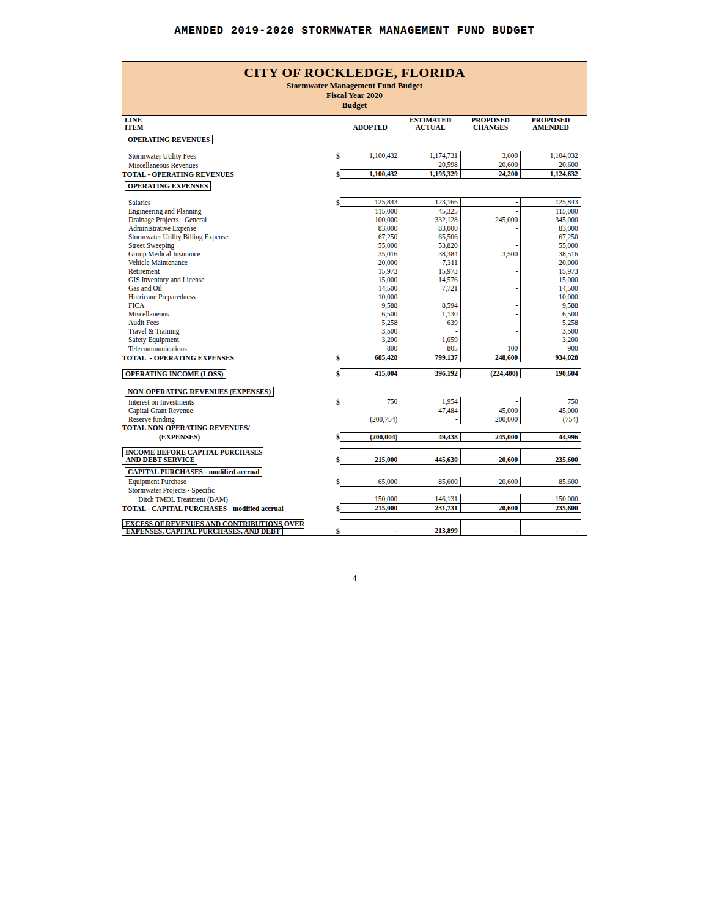AMENDED 2019-2020 STORMWATER MANAGEMENT FUND BUDGET
CITY OF ROCKLEDGE, FLORIDA Stormwater Management Fund Budget Fiscal Year 2020 Budget
| LINE ITEM | | ADOPTED | ESTIMATED ACTUAL | PROPOSED CHANGES | PROPOSED AMENDED | |
| --- | --- | --- | --- | --- | --- | --- |
| OPERATING REVENUES |
| Stormwater Utility Fees | $ | 1,100,432 | 1,174,731 | 3,600 | 1,104,032 | |
| Miscellaneous Revenues | | - | 20,598 | 20,600 | 20,600 | |
| TOTAL - OPERATING REVENUES | $ | 1,100,432 | 1,195,329 | 24,200 | 1,124,632 | |
| OPERATING EXPENSES |
| Salaries | $ | 125,843 | 123,166 | - | 125,843 | |
| Engineering and Planning | | 115,000 | 45,325 | - | 115,000 | |
| Drainage Projects - General | | 100,000 | 332,128 | 245,000 | 345,000 | |
| Administrative Expense | | 83,000 | 83,000 | - | 83,000 | |
| Stormwater Utility Billing Expense | | 67,250 | 65,506 | - | 67,250 | |
| Street Sweeping | | 55,000 | 53,820 | - | 55,000 | |
| Group Medical Insurance | | 35,016 | 38,384 | 3,500 | 38,516 | |
| Vehicle Maintenance | | 20,000 | 7,311 | - | 20,000 | |
| Retirement | | 15,973 | 15,973 | - | 15,973 | |
| GIS Inventory and License | | 15,000 | 14,576 | - | 15,000 | |
| Gas and Oil | | 14,500 | 7,721 | - | 14,500 | |
| Hurricane Preparedness | | 10,000 | - | - | 10,000 | |
| FICA | | 9,588 | 8,594 | - | 9,588 | |
| Miscellaneous | | 6,500 | 1,130 | - | 6,500 | |
| Audit Fees | | 5,258 | 639 | - | 5,258 | |
| Travel & Training | | 3,500 | - | - | 3,500 | |
| Safety Equipment | | 3,200 | 1,059 | - | 3,200 | |
| Telecommunications | | 800 | 805 | 100 | 900 | |
| TOTAL - OPERATING EXPENSES | $ | 685,428 | 799,137 | 248,600 | 934,028 | |
| OPERATING INCOME (LOSS) | $ | 415,004 | 396,192 | (224,400) | 190,604 | |
| NON-OPERATING REVENUES (EXPENSES) |
| Interest on Investments | $ | 750 | 1,954 | - | 750 | |
| Capital Grant Revenue | | - | 47,484 | 45,000 | 45,000 | |
| Reserve funding | | (200,754) | - | 200,000 | (754) | |
| TOTAL NON-OPERATING REVENUES/ | | | | | | |
| (EXPENSES) | $ | (200,004) | 49,438 | 245,000 | 44,996 | |
| INCOME BEFORE CAPITAL PURCHASES AND DEBT SERVICE | $ | 215,000 | 445,630 | 20,600 | 235,600 | |
| CAPITAL PURCHASES - modified accrual |
| Equipment Purchase | $ | 65,000 | 85,600 | 20,600 | 85,600 | |
| Stormwater Projects - Specific | | | | | | |
| Ditch TMDL Treatment (BAM) | | 150,000 | 146,131 | - | 150,000 | |
| TOTAL - CAPITAL PURCHASES - modified accrual | $ | 215,000 | 231,731 | 20,600 | 235,600 | |
| EXCESS OF REVENUES AND CONTRIBUTIONS OVER EXPENSES, CAPITAL PURCHASES, AND DEBT | $ | - | 213,899 | - | - | |
4